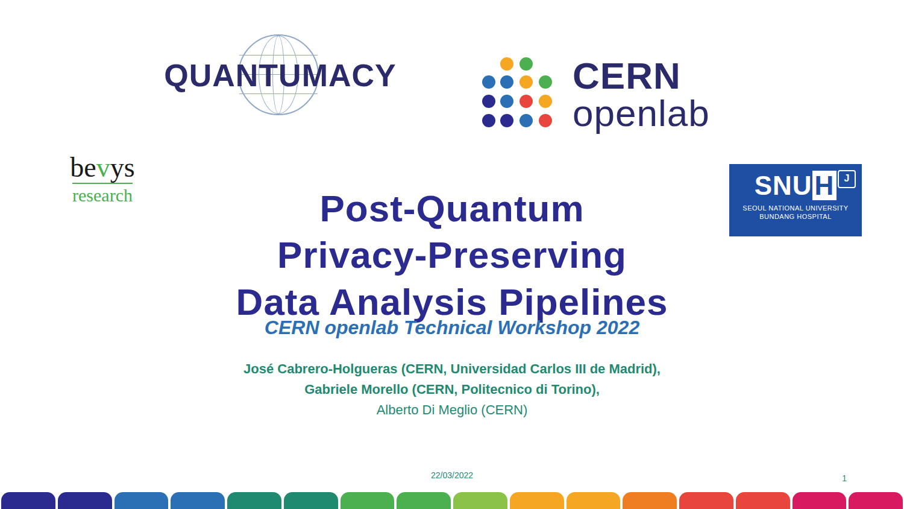QUANTUMACY
CERN
openlab
bevys
research
J
SNUH
SEOUL NATIONAL UNIVERSITY
BUNDANG HOSPITAL
Post-Quantum
Privacy-Preserving
Data Analysis Pipelines
CERN openlab Technical Workshop 2022
José Cabrero-Holgueras (CERN, Universidad Carlos III de Madrid),
Gabriele Morello (CERN, Politecnico di Torino),
Alberto Di Meglio (CERN)
22/03/2022
1